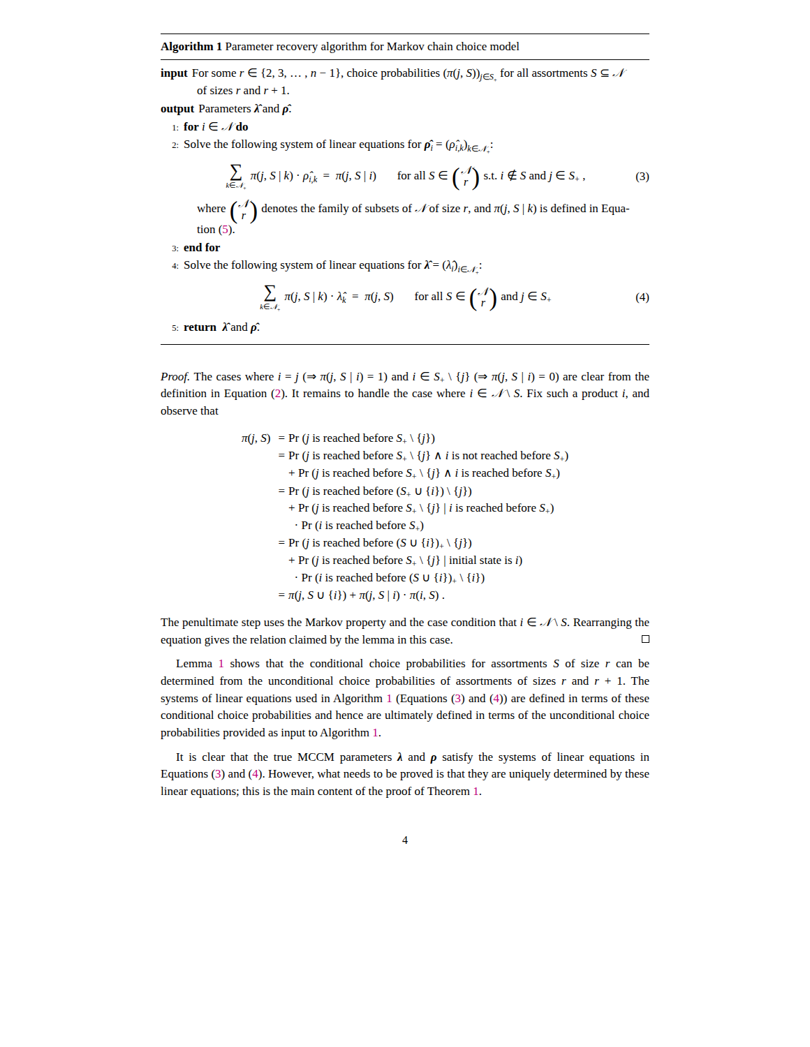Algorithm 1 Parameter recovery algorithm for Markov chain choice model
input For some r ∈ {2, 3, … , n − 1}, choice probabilities (π(j, S))j∈S+ for all assortments S ⊆ 𝒩
of sizes r and r + 1.
output Parameters λ̂ and ρ̂.
1: for i ∈ 𝒩 do
2: Solve the following system of linear equations for ρ̂i = (ρ̂i,k)k∈𝒩+:
∑k∈𝒩+ π(j, S | k) · ρ̂i,k = π(j, S | i) for all S ∈ (𝒩
r) s.t. i ∉ S and j ∈ S+ , (3)
where (𝒩
r) denotes the family of subsets of 𝒩 of size r, and π(j, S | k) is defined in Equa-
tion (5).
3: end for
4: Solve the following system of linear equations for λ̂ = (λ̂i)i∈𝒩+:
∑k∈𝒩+ π(j, S | k) · λ̂k = π(j, S) for all S ∈ (𝒩
r) and j ∈ S+ (4)
5: return λ̂ and ρ̂.
Proof. The cases where i = j (⇒ π(j, S | i) = 1) and i ∈ S+ \ {j} (⇒ π(j, S | i) = 0) are clear from the definition in Equation (2). It remains to handle the case where i ∈ 𝒩 \ S. Fix such a product i, and observe that
π(j, S)
=
Pr (j is reached before S+ \ {j})
=
Pr (j is reached before S+ \ {j} ∧ i is not reached before S+)
+ Pr (j is reached before S+ \ {j} ∧ i is reached before S+)
=
Pr (j is reached before (S+ ∪ {i}) \ {j})
+ Pr (j is reached before S+ \ {j} | i is reached before S+)
· Pr (i is reached before S+)
=
Pr (j is reached before (S ∪ {i})+ \ {j})
+ Pr (j is reached before S+ \ {j} | initial state is i)
· Pr (i is reached before (S ∪ {i})+ \ {i})
=
π(j, S ∪ {i}) + π(j, S | i) · π(i, S) .
The penultimate step uses the Markov property and the case condition that i ∈ 𝒩 \ S. Rearranging the equation gives the relation claimed by the lemma in this case.
Lemma 1 shows that the conditional choice probabilities for assortments S of size r can be determined from the unconditional choice probabilities of assortments of sizes r and r + 1. The systems of linear equations used in Algorithm 1 (Equations (3) and (4)) are defined in terms of these conditional choice probabilities and hence are ultimately defined in terms of the unconditional choice probabilities provided as input to Algorithm 1.
It is clear that the true MCCM parameters λ and ρ satisfy the systems of linear equations in Equations (3) and (4). However, what needs to be proved is that they are uniquely determined by these linear equations; this is the main content of the proof of Theorem 1.
4